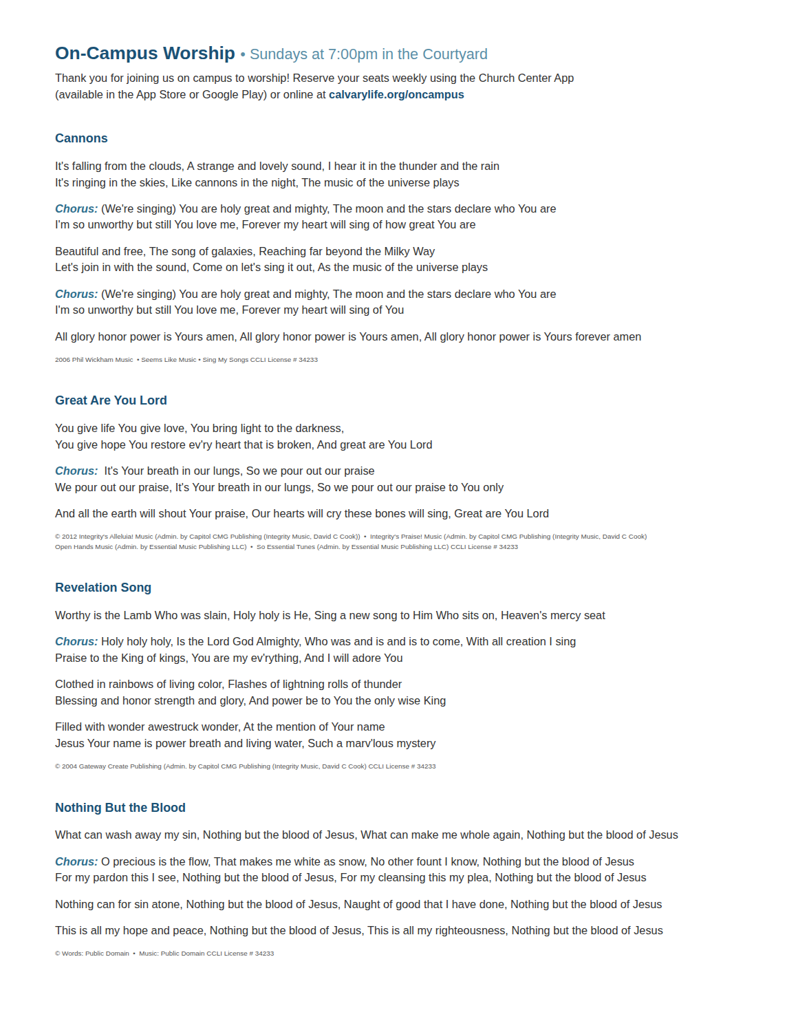On-Campus Worship • Sundays at 7:00pm in the Courtyard
Thank you for joining us on campus to worship! Reserve your seats weekly using the Church Center App
(available in the App Store or Google Play) or online at calvarylife.org/oncampus
Cannons
It's falling from the clouds, A strange and lovely sound, I hear it in the thunder and the rain
It's ringing in the skies, Like cannons in the night, The music of the universe plays
Chorus: (We're singing) You are holy great and mighty, The moon and the stars declare who You are
I'm so unworthy but still You love me, Forever my heart will sing of how great You are
Beautiful and free, The song of galaxies, Reaching far beyond the Milky Way
Let's join in with the sound, Come on let's sing it out, As the music of the universe plays
Chorus: (We're singing) You are holy great and mighty, The moon and the stars declare who You are
I'm so unworthy but still You love me, Forever my heart will sing of You
All glory honor power is Yours amen, All glory honor power is Yours amen, All glory honor power is Yours forever amen
2006 Phil Wickham Music • Seems Like Music • Sing My Songs CCLI License # 34233
Great Are You Lord
You give life You give love, You bring light to the darkness,
You give hope You restore ev'ry heart that is broken, And great are You Lord
Chorus: It's Your breath in our lungs, So we pour out our praise
We pour out our praise, It's Your breath in our lungs, So we pour out our praise to You only
And all the earth will shout Your praise, Our hearts will cry these bones will sing, Great are You Lord
© 2012 Integrity's Alleluia! Music (Admin. by Capitol CMG Publishing (Integrity Music, David C Cook)) • Integrity's Praise! Music (Admin. by Capitol CMG Publishing (Integrity Music, David C Cook)
Open Hands Music (Admin. by Essential Music Publishing LLC) • So Essential Tunes (Admin. by Essential Music Publishing LLC) CCLI License # 34233
Revelation Song
Worthy is the Lamb Who was slain, Holy holy is He, Sing a new song to Him Who sits on, Heaven's mercy seat
Chorus: Holy holy holy, Is the Lord God Almighty, Who was and is and is to come, With all creation I sing
Praise to the King of kings, You are my ev'rything, And I will adore You
Clothed in rainbows of living color, Flashes of lightning rolls of thunder
Blessing and honor strength and glory, And power be to You the only wise King
Filled with wonder awestruck wonder, At the mention of Your name
Jesus Your name is power breath and living water, Such a marv'lous mystery
© 2004 Gateway Create Publishing (Admin. by Capitol CMG Publishing (Integrity Music, David C Cook) CCLI License # 34233
Nothing But the Blood
What can wash away my sin, Nothing but the blood of Jesus, What can make me whole again, Nothing but the blood of Jesus
Chorus: O precious is the flow, That makes me white as snow, No other fount I know, Nothing but the blood of Jesus
For my pardon this I see, Nothing but the blood of Jesus, For my cleansing this my plea, Nothing but the blood of Jesus
Nothing can for sin atone, Nothing but the blood of Jesus, Naught of good that I have done, Nothing but the blood of Jesus
This is all my hope and peace, Nothing but the blood of Jesus, This is all my righteousness, Nothing but the blood of Jesus
© Words: Public Domain • Music: Public Domain CCLI License # 34233